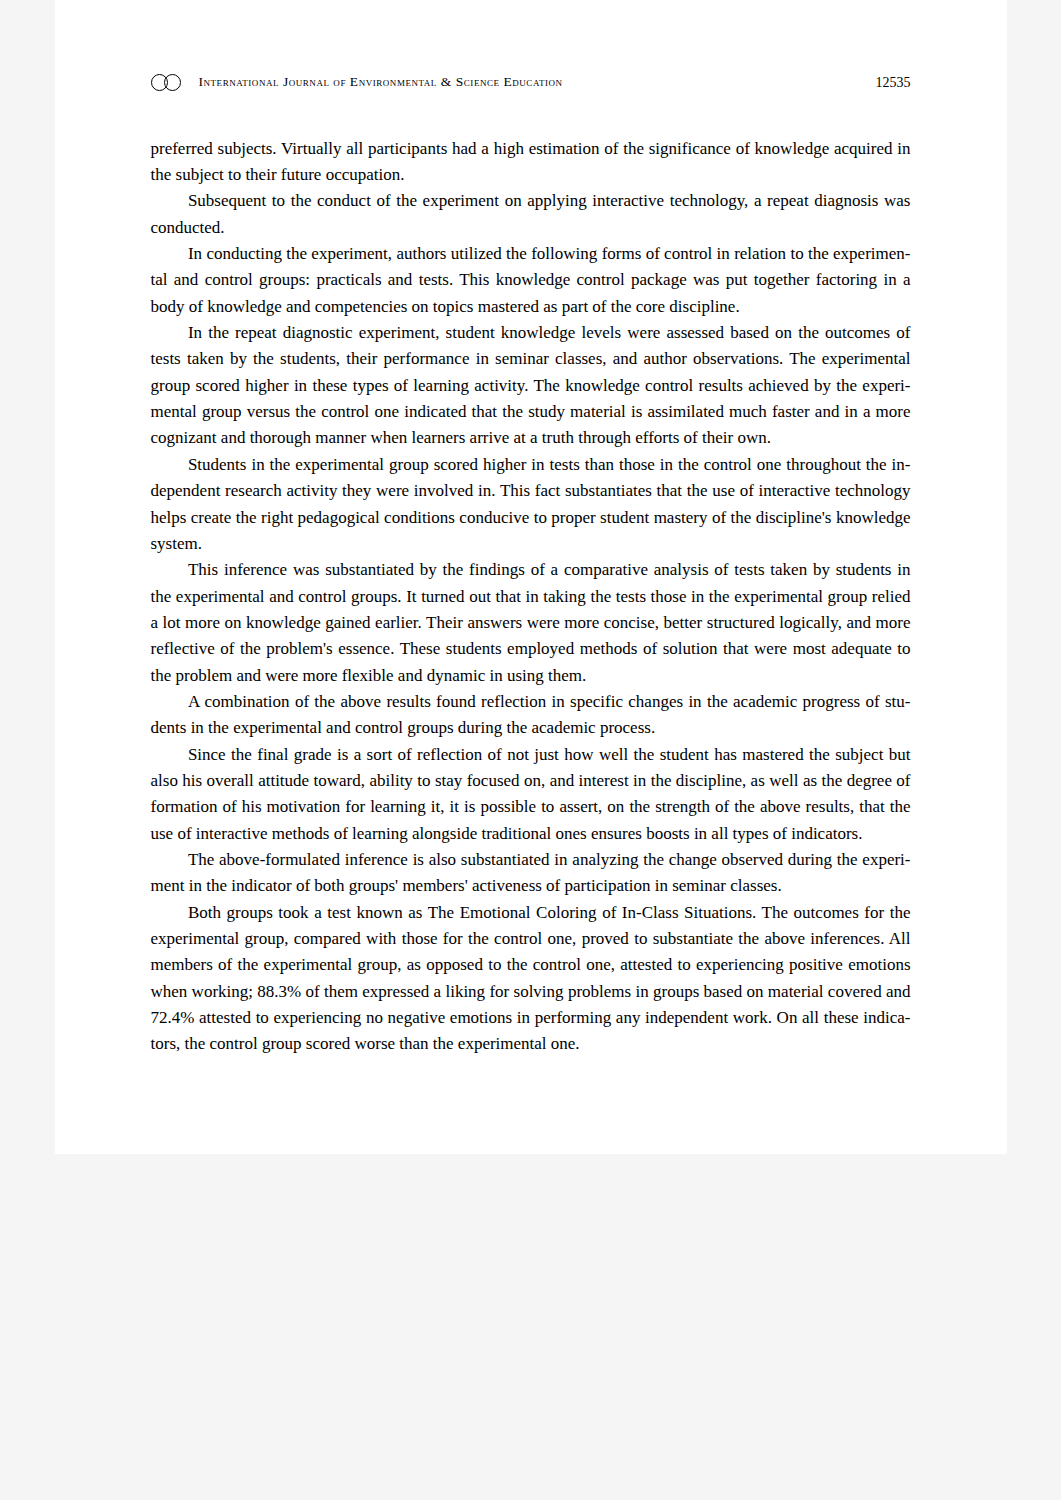International Journal of Environmental & Science Education 12535
preferred subjects. Virtually all participants had a high estimation of the significance of knowledge acquired in the subject to their future occupation.
Subsequent to the conduct of the experiment on applying interactive technology, a repeat diagnosis was conducted.
In conducting the experiment, authors utilized the following forms of control in relation to the experimental and control groups: practicals and tests. This knowledge control package was put together factoring in a body of knowledge and competencies on topics mastered as part of the core discipline.
In the repeat diagnostic experiment, student knowledge levels were assessed based on the outcomes of tests taken by the students, their performance in seminar classes, and author observations. The experimental group scored higher in these types of learning activity. The knowledge control results achieved by the experimental group versus the control one indicated that the study material is assimilated much faster and in a more cognizant and thorough manner when learners arrive at a truth through efforts of their own.
Students in the experimental group scored higher in tests than those in the control one throughout the independent research activity they were involved in. This fact substantiates that the use of interactive technology helps create the right pedagogical conditions conducive to proper student mastery of the discipline's knowledge system.
This inference was substantiated by the findings of a comparative analysis of tests taken by students in the experimental and control groups. It turned out that in taking the tests those in the experimental group relied a lot more on knowledge gained earlier. Their answers were more concise, better structured logically, and more reflective of the problem's essence. These students employed methods of solution that were most adequate to the problem and were more flexible and dynamic in using them.
A combination of the above results found reflection in specific changes in the academic progress of students in the experimental and control groups during the academic process.
Since the final grade is a sort of reflection of not just how well the student has mastered the subject but also his overall attitude toward, ability to stay focused on, and interest in the discipline, as well as the degree of formation of his motivation for learning it, it is possible to assert, on the strength of the above results, that the use of interactive methods of learning alongside traditional ones ensures boosts in all types of indicators.
The above-formulated inference is also substantiated in analyzing the change observed during the experiment in the indicator of both groups' members' activeness of participation in seminar classes.
Both groups took a test known as The Emotional Coloring of In-Class Situations. The outcomes for the experimental group, compared with those for the control one, proved to substantiate the above inferences. All members of the experimental group, as opposed to the control one, attested to experiencing positive emotions when working; 88.3% of them expressed a liking for solving problems in groups based on material covered and 72.4% attested to experiencing no negative emotions in performing any independent work. On all these indicators, the control group scored worse than the experimental one.